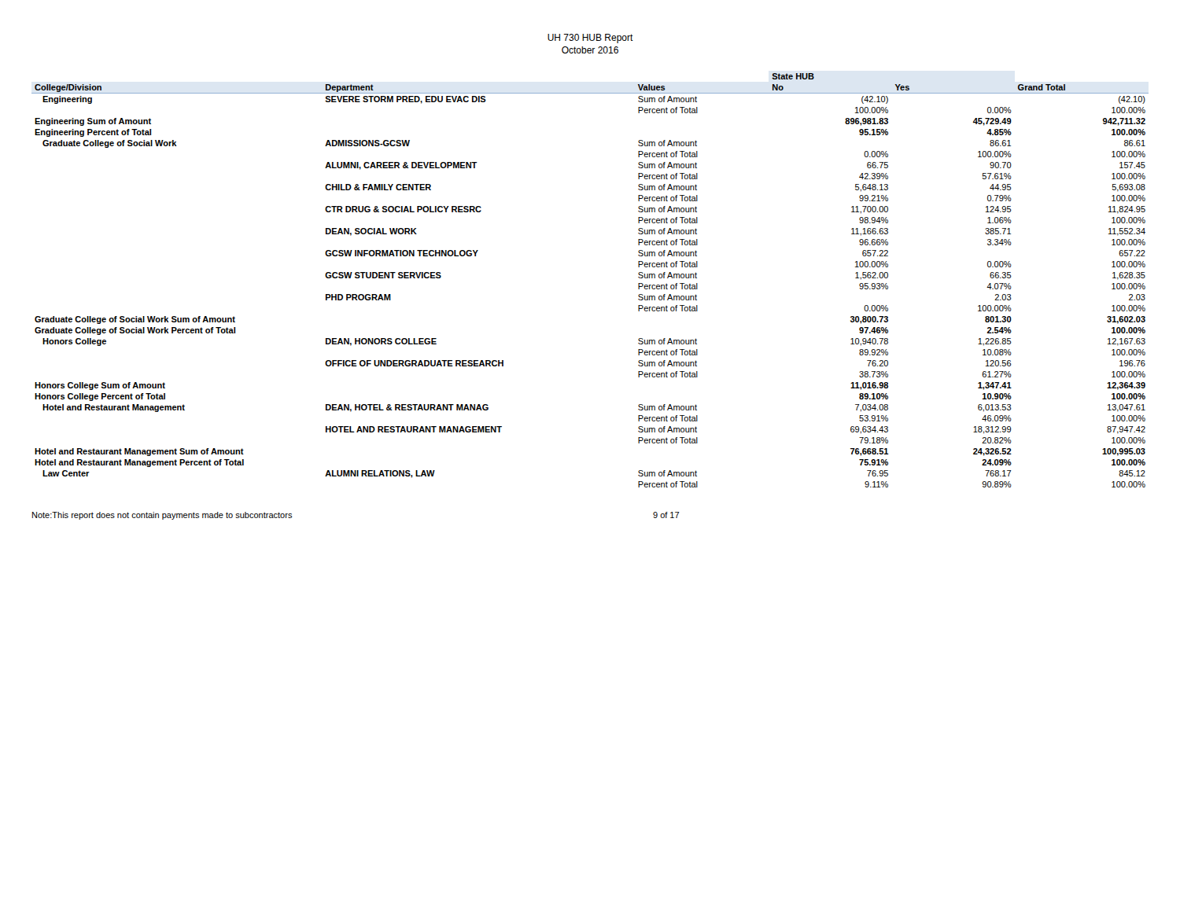UH 730 HUB Report
October 2016
| | | | State HUB | | |
| --- | --- | --- | --- | --- | --- |
| College/Division | Department | Values | No | Yes | Grand Total |
| Engineering | SEVERE STORM PRED, EDU EVAC DIS | Sum of Amount | (42.10) | | (42.10) |
| | | Percent of Total | 100.00% | 0.00% | 100.00% |
| Engineering Sum of Amount | | | 896,981.83 | 45,729.49 | 942,711.32 |
| Engineering Percent of Total | | | 95.15% | 4.85% | 100.00% |
| Graduate College of Social Work | ADMISSIONS-GCSW | Sum of Amount | | 86.61 | 86.61 |
| | | Percent of Total | 0.00% | 100.00% | 100.00% |
| | ALUMNI, CAREER & DEVELOPMENT | Sum of Amount | 66.75 | 90.70 | 157.45 |
| | | Percent of Total | 42.39% | 57.61% | 100.00% |
| | CHILD & FAMILY CENTER | Sum of Amount | 5,648.13 | 44.95 | 5,693.08 |
| | | Percent of Total | 99.21% | 0.79% | 100.00% |
| | CTR DRUG & SOCIAL POLICY RESRC | Sum of Amount | 11,700.00 | 124.95 | 11,824.95 |
| | | Percent of Total | 98.94% | 1.06% | 100.00% |
| | DEAN, SOCIAL WORK | Sum of Amount | 11,166.63 | 385.71 | 11,552.34 |
| | | Percent of Total | 96.66% | 3.34% | 100.00% |
| | GCSW INFORMATION TECHNOLOGY | Sum of Amount | 657.22 | | 657.22 |
| | | Percent of Total | 100.00% | 0.00% | 100.00% |
| | GCSW STUDENT SERVICES | Sum of Amount | 1,562.00 | 66.35 | 1,628.35 |
| | | Percent of Total | 95.93% | 4.07% | 100.00% |
| | PHD PROGRAM | Sum of Amount | | 2.03 | 2.03 |
| | | Percent of Total | 0.00% | 100.00% | 100.00% |
| Graduate College of Social Work Sum of Amount | | | 30,800.73 | 801.30 | 31,602.03 |
| Graduate College of Social Work Percent of Total | | | 97.46% | 2.54% | 100.00% |
| Honors College | DEAN, HONORS COLLEGE | Sum of Amount | 10,940.78 | 1,226.85 | 12,167.63 |
| | | Percent of Total | 89.92% | 10.08% | 100.00% |
| | OFFICE OF UNDERGRADUATE RESEARCH | Sum of Amount | 76.20 | 120.56 | 196.76 |
| | | Percent of Total | 38.73% | 61.27% | 100.00% |
| Honors College Sum of Amount | | | 11,016.98 | 1,347.41 | 12,364.39 |
| Honors College Percent of Total | | | 89.10% | 10.90% | 100.00% |
| Hotel and Restaurant Management | DEAN, HOTEL & RESTAURANT MANAG | Sum of Amount | 7,034.08 | 6,013.53 | 13,047.61 |
| | | Percent of Total | 53.91% | 46.09% | 100.00% |
| | HOTEL AND RESTAURANT MANAGEMENT | Sum of Amount | 69,634.43 | 18,312.99 | 87,947.42 |
| | | Percent of Total | 79.18% | 20.82% | 100.00% |
| Hotel and Restaurant Management Sum of Amount | | | 76,668.51 | 24,326.52 | 100,995.03 |
| Hotel and Restaurant Management Percent of Total | | | 75.91% | 24.09% | 100.00% |
| Law Center | ALUMNI RELATIONS, LAW | Sum of Amount | 76.95 | 768.17 | 845.12 |
| | | Percent of Total | 9.11% | 90.89% | 100.00% |
Note:This report does not contain payments made to subcontractors
9 of 17